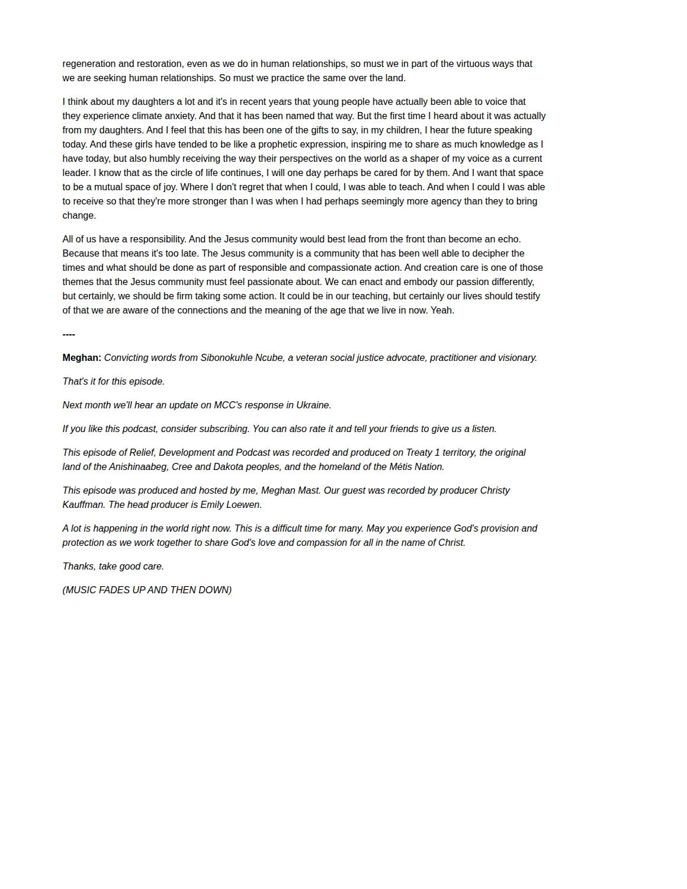regeneration and restoration, even as we do in human relationships, so must we in part of the virtuous ways that we are seeking human relationships. So must we practice the same over the land.
I think about my daughters a lot and it's in recent years that young people have actually been able to voice that they experience climate anxiety. And that it has been named that way. But the first time I heard about it was actually from my daughters. And I feel that this has been one of the gifts to say, in my children, I hear the future speaking today. And these girls have tended to be like a prophetic expression, inspiring me to share as much knowledge as I have today, but also humbly receiving the way their perspectives on the world as a shaper of my voice as a current leader. I know that as the circle of life continues, I will one day perhaps be cared for by them. And I want that space to be a mutual space of joy. Where I don't regret that when I could, I was able to teach. And when I could I was able to receive so that they're more stronger than I was when I had perhaps seemingly more agency than they to bring change.
All of us have a responsibility. And the Jesus community would best lead from the front than become an echo. Because that means it's too late. The Jesus community is a community that has been well able to decipher the times and what should be done as part of responsible and compassionate action. And creation care is one of those themes that the Jesus community must feel passionate about. We can enact and embody our passion differently, but certainly, we should be firm taking some action. It could be in our teaching, but certainly our lives should testify of that we are aware of the connections and the meaning of the age that we live in now. Yeah.
----
Meghan: Convicting words from Sibonokuhle Ncube, a veteran social justice advocate, practitioner and visionary.
That's it for this episode.
Next month we'll hear an update on MCC's response in Ukraine.
If you like this podcast, consider subscribing. You can also rate it and tell your friends to give us a listen.
This episode of Relief, Development and Podcast was recorded and produced on Treaty 1 territory, the original land of the Anishinaabeg, Cree and Dakota peoples, and the homeland of the Métis Nation.
This episode was produced and hosted by me, Meghan Mast. Our guest was recorded by producer Christy Kauffman. The head producer is Emily Loewen.
A lot is happening in the world right now. This is a difficult time for many. May you experience God's provision and protection as we work together to share God's love and compassion for all in the name of Christ.
Thanks, take good care.
(MUSIC FADES UP AND THEN DOWN)